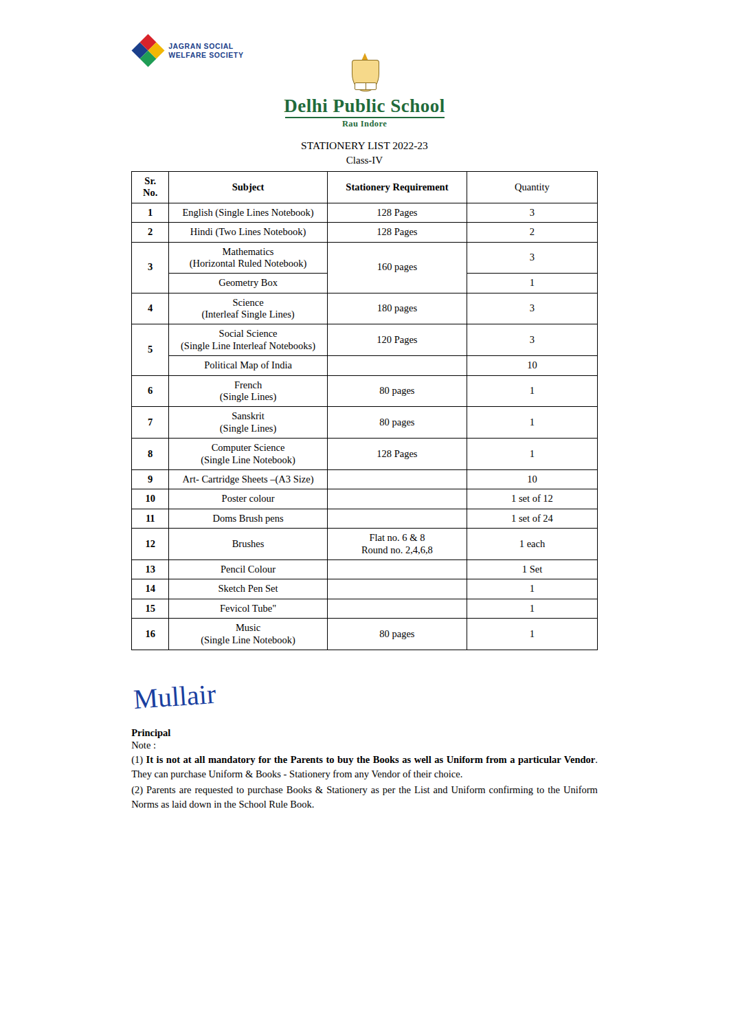Jagran Social
Welfare Society
Delhi Public School
Rau Indore
STATIONERY LIST 2022-23 Class-IV
| Sr. No. | Subject | Stationery Requirement | Quantity |
| --- | --- | --- | --- |
| 1 | English (Single Lines Notebook) | 128 Pages | 3 |
| 2 | Hindi (Two Lines Notebook) | 128 Pages | 2 |
| 3 | Mathematics (Horizontal Ruled Notebook) | 160 pages | 3 |
| Geometry Box | 1 |
| 4 | Science (Interleaf Single Lines) | 180 pages | 3 |
| 5 | Social Science (Single Line Interleaf Notebooks) | 120 Pages | 3 |
| Political Map of India | | 10 |
| 6 | French (Single Lines) | 80 pages | 1 |
| 7 | Sanskrit (Single Lines) | 80 pages | 1 |
| 8 | Computer Science (Single Line Notebook) | 128 Pages | 1 |
| 9 | Art- Cartridge Sheets –(A3 Size) | | 10 |
| 10 | Poster colour | | 1 set of 12 |
| 11 | Doms Brush pens | | 1 set of 24 |
| 12 | Brushes | Flat no. 6 & 8 Round no. 2,4,6,8 | 1 each |
| 13 | Pencil Colour | | 1 Set |
| 14 | Sketch Pen Set | | 1 |
| 15 | Fevicol Tube" | | 1 |
| 16 | Music (Single Line Notebook) | 80 pages | 1 |
Mullair
Principal
Note :
(1) It is not at all mandatory for the Parents to buy the Books as well as Uniform from a particular Vendor. They can purchase Uniform & Books - Stationery from any Vendor of their choice.
(2) Parents are requested to purchase Books & Stationery as per the List and Uniform confirming to the Uniform Norms as laid down in the School Rule Book.